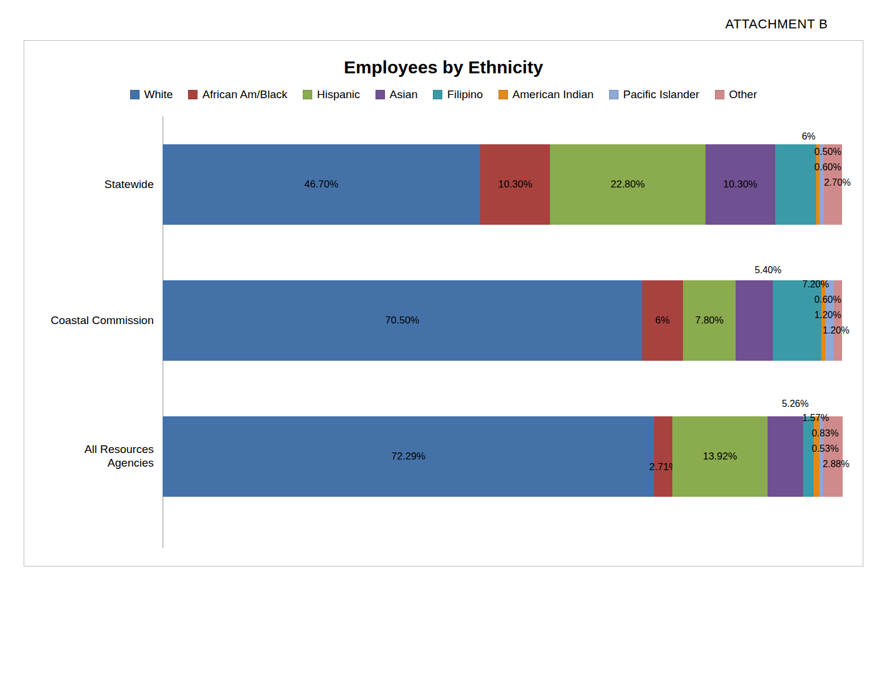ATTACHMENT B
Employees by Ethnicity
White African Am/Black Hispanic Asian Filipino American Indian Pacific Islander Other
Statewide
46.70%
10.30%
22.80%
10.30%
6% 0.50% 0.60% 2.70%
Coastal Commission
70.50%
6%
7.80%
5.40% 7.20% 0.60% 1.20% 1.20%
All Resources Agencies
72.29%
2.71%
13.92%
5.26% 1.57% 0.83% 0.53% 2.88%